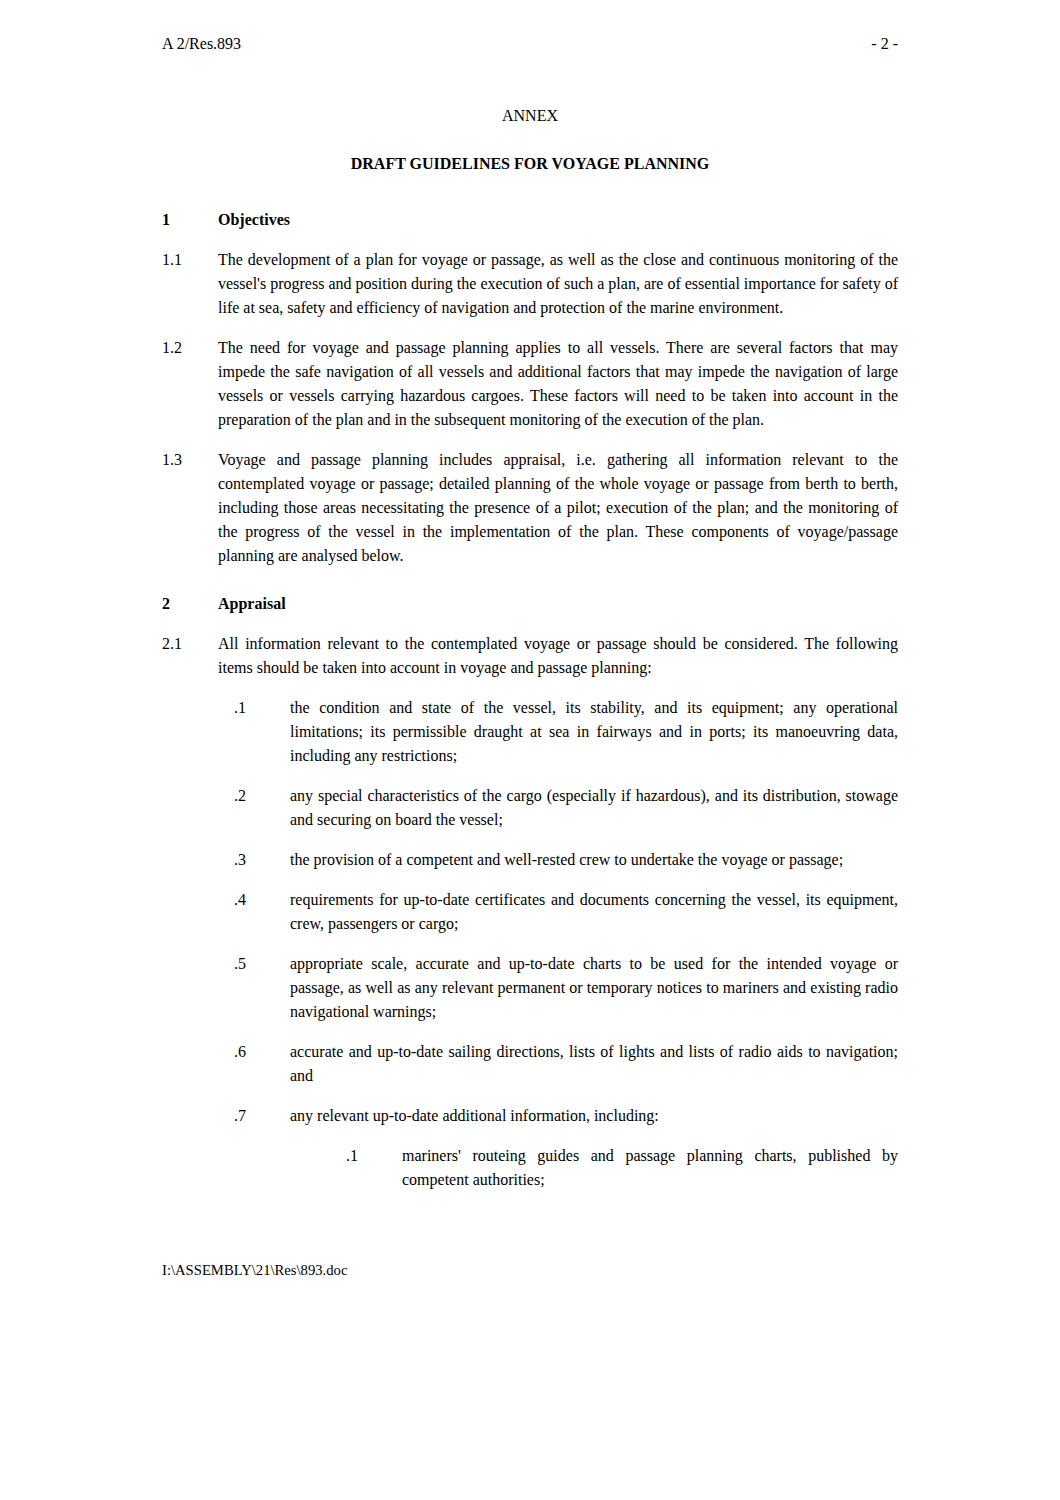A 2/Res.893 - 2 -
ANNEX
DRAFT GUIDELINES FOR VOYAGE PLANNING
1 Objectives
1.1 The development of a plan for voyage or passage, as well as the close and continuous monitoring of the vessel's progress and position during the execution of such a plan, are of essential importance for safety of life at sea, safety and efficiency of navigation and protection of the marine environment.
1.2 The need for voyage and passage planning applies to all vessels. There are several factors that may impede the safe navigation of all vessels and additional factors that may impede the navigation of large vessels or vessels carrying hazardous cargoes. These factors will need to be taken into account in the preparation of the plan and in the subsequent monitoring of the execution of the plan.
1.3 Voyage and passage planning includes appraisal, i.e. gathering all information relevant to the contemplated voyage or passage; detailed planning of the whole voyage or passage from berth to berth, including those areas necessitating the presence of a pilot; execution of the plan; and the monitoring of the progress of the vessel in the implementation of the plan. These components of voyage/passage planning are analysed below.
2 Appraisal
2.1 All information relevant to the contemplated voyage or passage should be considered. The following items should be taken into account in voyage and passage planning:
.1 the condition and state of the vessel, its stability, and its equipment; any operational limitations; its permissible draught at sea in fairways and in ports; its manoeuvring data, including any restrictions;
.2 any special characteristics of the cargo (especially if hazardous), and its distribution, stowage and securing on board the vessel;
.3 the provision of a competent and well-rested crew to undertake the voyage or passage;
.4 requirements for up-to-date certificates and documents concerning the vessel, its equipment, crew, passengers or cargo;
.5 appropriate scale, accurate and up-to-date charts to be used for the intended voyage or passage, as well as any relevant permanent or temporary notices to mariners and existing radio navigational warnings;
.6 accurate and up-to-date sailing directions, lists of lights and lists of radio aids to navigation; and
.7 any relevant up-to-date additional information, including:
.1 mariners' routeing guides and passage planning charts, published by competent authorities;
I:\ASSEMBLY\21\Res\893.doc